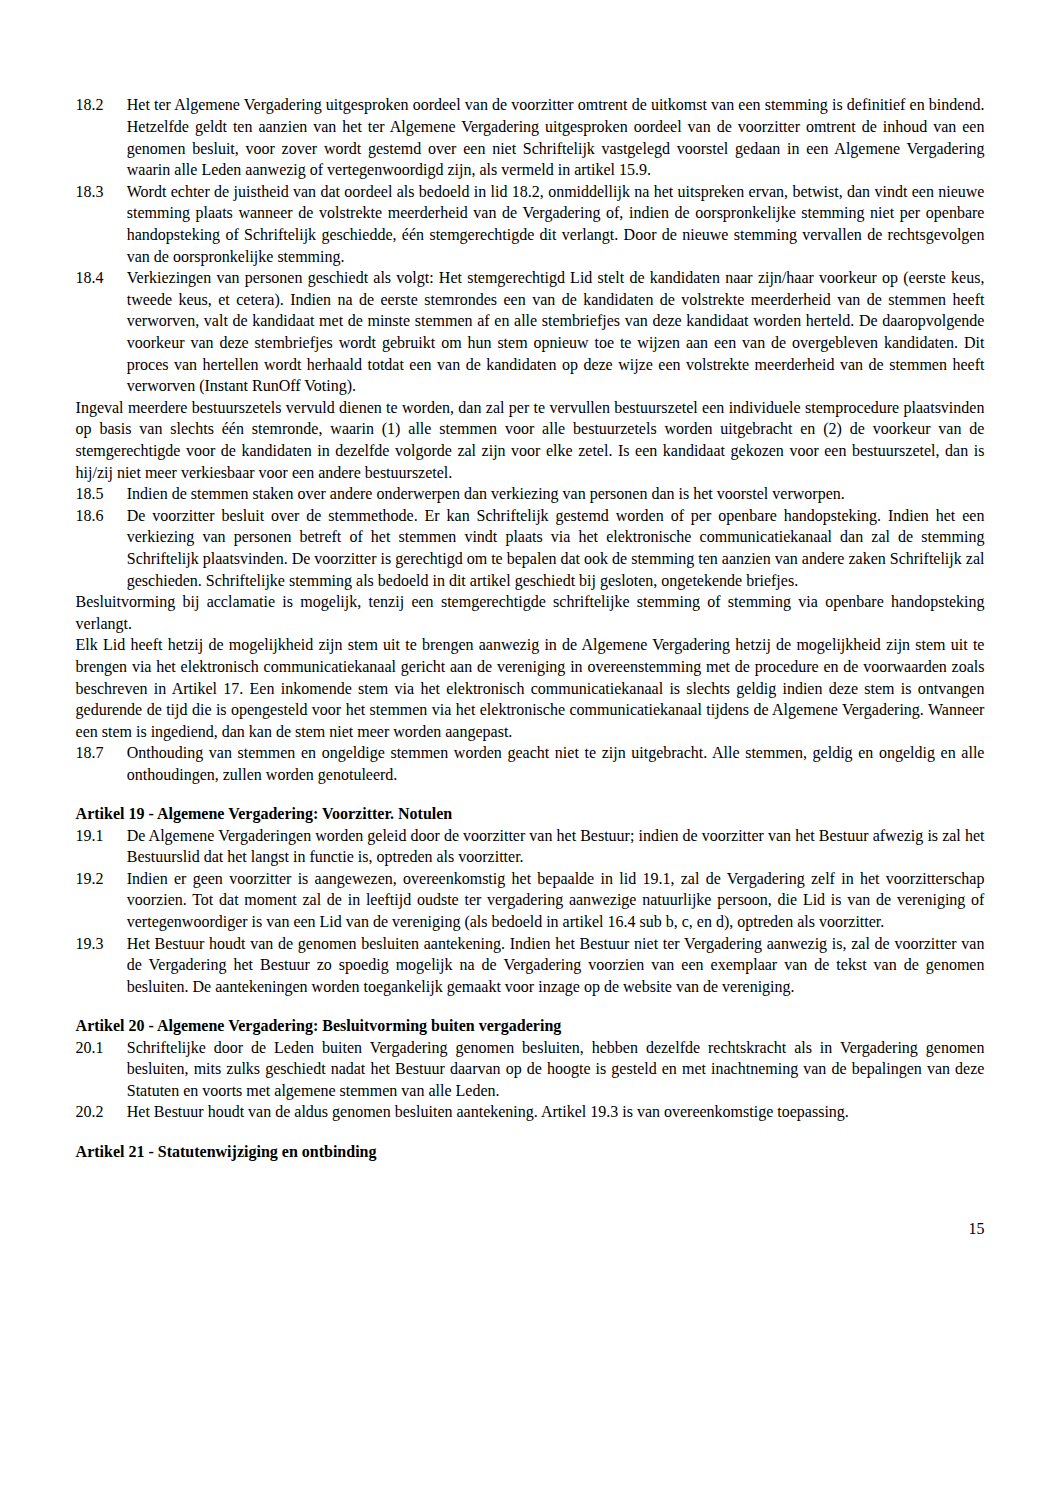18.2 Het ter Algemene Vergadering uitgesproken oordeel van de voorzitter omtrent de uitkomst van een stemming is definitief en bindend. Hetzelfde geldt ten aanzien van het ter Algemene Vergadering uitgesproken oordeel van de voorzitter omtrent de inhoud van een genomen besluit, voor zover wordt gestemd over een niet Schriftelijk vastgelegd voorstel gedaan in een Algemene Vergadering waarin alle Leden aanwezig of vertegenwoordigd zijn, als vermeld in artikel 15.9.
18.3 Wordt echter de juistheid van dat oordeel als bedoeld in lid 18.2, onmiddellijk na het uitspreken ervan, betwist, dan vindt een nieuwe stemming plaats wanneer de volstrekte meerderheid van de Vergadering of, indien de oorspronkelijke stemming niet per openbare handopsteking of Schriftelijk geschiedde, één stemgerechtigde dit verlangt. Door de nieuwe stemming vervallen de rechtsgevolgen van de oorspronkelijke stemming.
18.4 Verkiezingen van personen geschiedt als volgt: Het stemgerechtigd Lid stelt de kandidaten naar zijn/haar voorkeur op (eerste keus, tweede keus, et cetera). Indien na de eerste stemrondes een van de kandidaten de volstrekte meerderheid van de stemmen heeft verworven, valt de kandidaat met de minste stemmen af en alle stembriefjes van deze kandidaat worden herteld. De daaropvolgende voorkeur van deze stembriefjes wordt gebruikt om hun stem opnieuw toe te wijzen aan een van de overgebleven kandidaten. Dit proces van hertellen wordt herhaald totdat een van de kandidaten op deze wijze een volstrekte meerderheid van de stemmen heeft verworven (Instant RunOff Voting).
Ingeval meerdere bestuurszetels vervuld dienen te worden, dan zal per te vervullen bestuurszetel een individuele stemprocedure plaatsvinden op basis van slechts één stemronde, waarin (1) alle stemmen voor alle bestuurzetels worden uitgebracht en (2) de voorkeur van de stemgerechtigde voor de kandidaten in dezelfde volgorde zal zijn voor elke zetel. Is een kandidaat gekozen voor een bestuurszetel, dan is hij/zij niet meer verkiesbaar voor een andere bestuurszetel.
18.5 Indien de stemmen staken over andere onderwerpen dan verkiezing van personen dan is het voorstel verworpen.
18.6 De voorzitter besluit over de stemmethode. Er kan Schriftelijk gestemd worden of per openbare handopsteking. Indien het een verkiezing van personen betreft of het stemmen vindt plaats via het elektronische communicatiekanaal dan zal de stemming Schriftelijk plaatsvinden. De voorzitter is gerechtigd om te bepalen dat ook de stemming ten aanzien van andere zaken Schriftelijk zal geschieden. Schriftelijke stemming als bedoeld in dit artikel geschiedt bij gesloten, ongetekende briefjes.
Besluitvorming bij acclamatie is mogelijk, tenzij een stemgerechtigde schriftelijke stemming of stemming via openbare handopsteking verlangt.
Elk Lid heeft hetzij de mogelijkheid zijn stem uit te brengen aanwezig in de Algemene Vergadering hetzij de mogelijkheid zijn stem uit te brengen via het elektronisch communicatiekanaal gericht aan de vereniging in overeenstemming met de procedure en de voorwaarden zoals beschreven in Artikel 17. Een inkomende stem via het elektronisch communicatiekanaal is slechts geldig indien deze stem is ontvangen gedurende de tijd die is opengesteld voor het stemmen via het elektronische communicatiekanaal tijdens de Algemene Vergadering. Wanneer een stem is ingediend, dan kan de stem niet meer worden aangepast.
18.7 Onthouding van stemmen en ongeldige stemmen worden geacht niet te zijn uitgebracht. Alle stemmen, geldig en ongeldig en alle onthoudingen, zullen worden genotuleerd.
Artikel 19 - Algemene Vergadering: Voorzitter. Notulen
19.1 De Algemene Vergaderingen worden geleid door de voorzitter van het Bestuur; indien de voorzitter van het Bestuur afwezig is zal het Bestuurslid dat het langst in functie is, optreden als voorzitter.
19.2 Indien er geen voorzitter is aangewezen, overeenkomstig het bepaalde in lid 19.1, zal de Vergadering zelf in het voorzitterschap voorzien. Tot dat moment zal de in leeftijd oudste ter vergadering aanwezige natuurlijke persoon, die Lid is van de vereniging of vertegenwoordiger is van een Lid van de vereniging (als bedoeld in artikel 16.4 sub b, c, en d), optreden als voorzitter.
19.3 Het Bestuur houdt van de genomen besluiten aantekening. Indien het Bestuur niet ter Vergadering aanwezig is, zal de voorzitter van de Vergadering het Bestuur zo spoedig mogelijk na de Vergadering voorzien van een exemplaar van de tekst van de genomen besluiten. De aantekeningen worden toegankelijk gemaakt voor inzage op de website van de vereniging.
Artikel 20 - Algemene Vergadering: Besluitvorming buiten vergadering
20.1 Schriftelijke door de Leden buiten Vergadering genomen besluiten, hebben dezelfde rechtskracht als in Vergadering genomen besluiten, mits zulks geschiedt nadat het Bestuur daarvan op de hoogte is gesteld en met inachtneming van de bepalingen van deze Statuten en voorts met algemene stemmen van alle Leden.
20.2 Het Bestuur houdt van de aldus genomen besluiten aantekening. Artikel 19.3 is van overeenkomstige toepassing.
Artikel 21 - Statutenwijziging en ontbinding
15